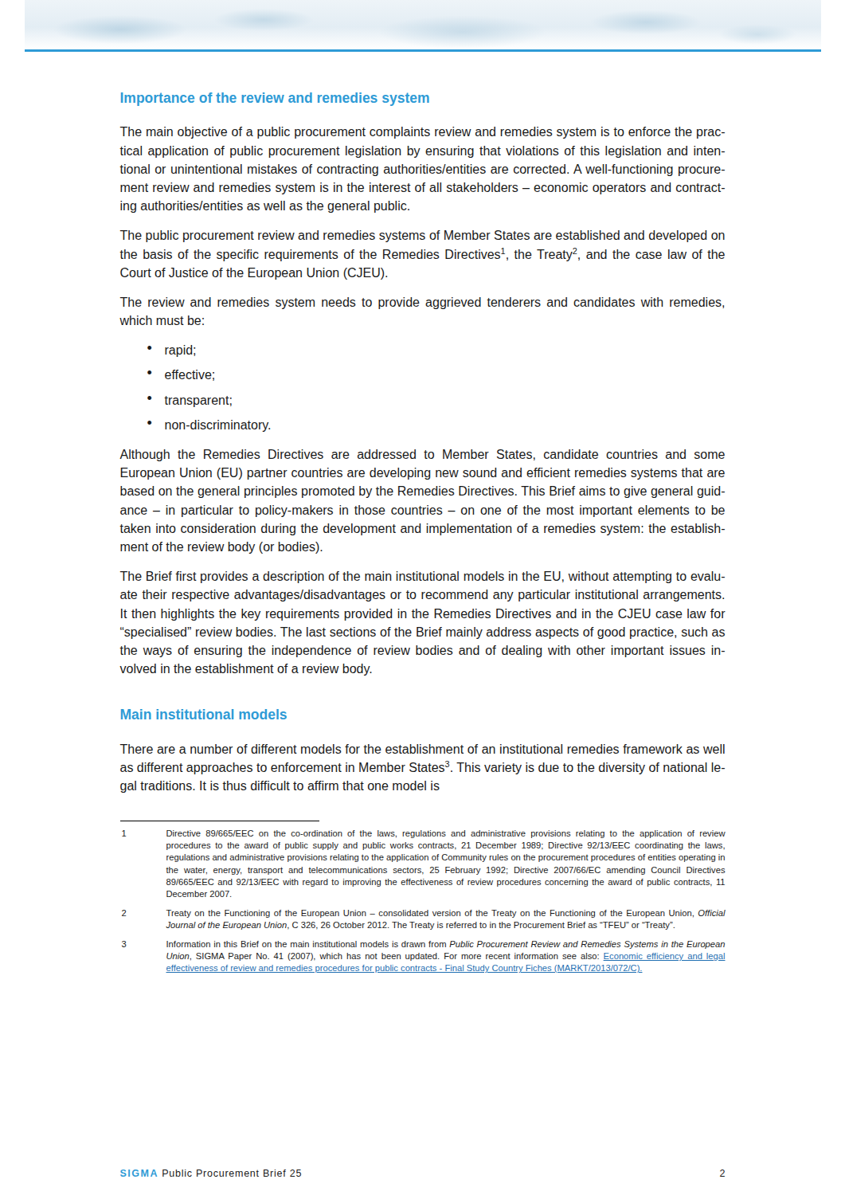Importance of the review and remedies system
The main objective of a public procurement complaints review and remedies system is to enforce the practical application of public procurement legislation by ensuring that violations of this legislation and intentional or unintentional mistakes of contracting authorities/entities are corrected. A well-functioning procurement review and remedies system is in the interest of all stakeholders – economic operators and contracting authorities/entities as well as the general public.
The public procurement review and remedies systems of Member States are established and developed on the basis of the specific requirements of the Remedies Directives1, the Treaty2, and the case law of the Court of Justice of the European Union (CJEU).
The review and remedies system needs to provide aggrieved tenderers and candidates with remedies, which must be:
rapid;
effective;
transparent;
non-discriminatory.
Although the Remedies Directives are addressed to Member States, candidate countries and some European Union (EU) partner countries are developing new sound and efficient remedies systems that are based on the general principles promoted by the Remedies Directives. This Brief aims to give general guidance – in particular to policy-makers in those countries – on one of the most important elements to be taken into consideration during the development and implementation of a remedies system: the establishment of the review body (or bodies).
The Brief first provides a description of the main institutional models in the EU, without attempting to evaluate their respective advantages/disadvantages or to recommend any particular institutional arrangements. It then highlights the key requirements provided in the Remedies Directives and in the CJEU case law for “specialised” review bodies. The last sections of the Brief mainly address aspects of good practice, such as the ways of ensuring the independence of review bodies and of dealing with other important issues involved in the establishment of a review body.
Main institutional models
There are a number of different models for the establishment of an institutional remedies framework as well as different approaches to enforcement in Member States3. This variety is due to the diversity of national legal traditions. It is thus difficult to affirm that one model is
1
Directive 89/665/EEC on the co-ordination of the laws, regulations and administrative provisions relating to the application of review procedures to the award of public supply and public works contracts, 21 December 1989; Directive 92/13/EEC coordinating the laws, regulations and administrative provisions relating to the application of Community rules on the procurement procedures of entities operating in the water, energy, transport and telecommunications sectors, 25 February 1992; Directive 2007/66/EC amending Council Directives 89/665/EEC and 92/13/EEC with regard to improving the effectiveness of review procedures concerning the award of public contracts, 11 December 2007.
2
Treaty on the Functioning of the European Union – consolidated version of the Treaty on the Functioning of the European Union, Official Journal of the European Union, C 326, 26 October 2012. The Treaty is referred to in the Procurement Brief as “TFEU” or “Treaty”.
3
Information in this Brief on the main institutional models is drawn from Public Procurement Review and Remedies Systems in the European Union, SIGMA Paper No. 41 (2007), which has not been updated. For more recent information see also: Economic efficiency and legal effectiveness of review and remedies procedures for public contracts - Final Study Country Fiches (MARKT/2013/072/C).
SIGMA Public Procurement Brief 25
2